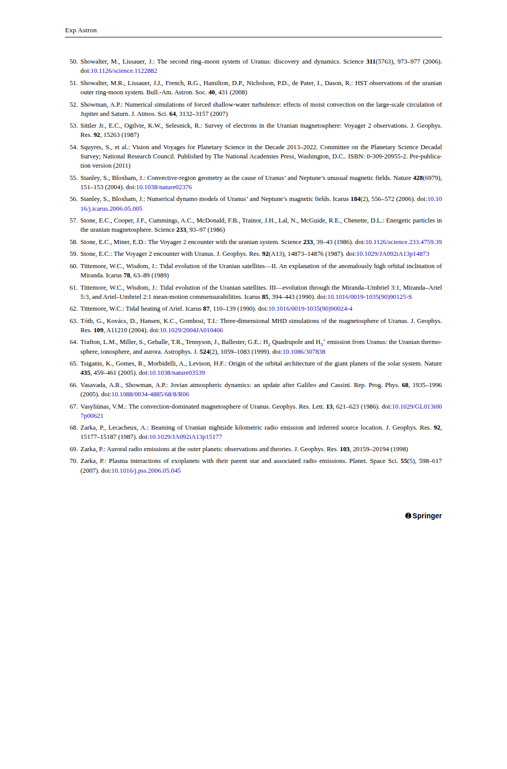Exp Astron
50. Showalter, M., Lissauer, J.: The second ring–moon system of Uranus: discovery and dynamics. Science 311(5763), 973–977 (2006). doi:10.1126/science.1122882
51. Showalter, M.R., Lissauer, J.J., French, R.G., Hamilton, D.P., Nicholson, P.D., de Pater, I., Dason, R.: HST observations of the uranian outer ring-moon system. Bull.-Am. Astron. Soc. 40, 431 (2008)
52. Showman, A.P.: Numerical simulations of forced shallow-water turbulence: effects of moist convection on the large-scale circulation of Jupiter and Saturn. J. Atmos. Sci. 64, 3132–3157 (2007)
53. Sittler Jr., E.C., Ogilvie, K.W., Selesnick, R.: Survey of electrons in the Uranian magnetosphere: Voyager 2 observations. J. Geophys. Res. 92, 15263 (1987)
54. Squyres, S., et al.: Vision and Voyages for Planetary Science in the Decade 2013–2022. Committee on the Planetary Science Decadal Survey; National Research Council. Published by The National Academies Press, Washington, D.C.. ISBN: 0-309-20955-2. Pre-publication version (2011)
55. Stanley, S., Bloxham, J.: Convective-region geometry as the cause of Uranus’ and Neptune’s unusual magnetic fields. Nature 428(6979), 151–153 (2004). doi:10.1038/nature02376
56. Stanley, S., Bloxham, J.: Numerical dynamo models of Uranus’ and Neptune’s magnetic fields. Icarus 184(2), 556–572 (2006). doi:10.1016/j.icarus.2006.05.005
57. Stone, E.C., Cooper, J.F., Cummings, A.C., McDonald, F.B., Trainor, J.H., Lal, N., McGuide, R.E., Chenette, D.L.: Energetic particles in the uranian magnetosphere. Science 233, 93–97 (1986)
58. Stone, E.C., Miner, E.D.: The Voyager 2 encounter with the uranian system. Science 233, 39–43 (1986). doi:10.1126/science.233.4759.39
59. Stone, E.C.: The Voyager 2 encounter with Uranus. J. Geophys. Res. 92(A13), 14873–14876 (1987). doi:10.1029/JA092iA13p14873
60. Tittemore, W.C., Wisdom, J.: Tidal evolution of the Uranian satellites—II. An explanation of the anomalously high orbital inclination of Miranda. Icarus 78, 63–89 (1989)
61. Tittemore, W.C., Wisdom, J.: Tidal evolution of the Uranian satellites. III—evolution through the Miranda–Umbriel 3:1, Miranda–Ariel 5:3, and Ariel–Umbriel 2:1 mean-motion commensurabilities. Icarus 85, 394–443 (1990). doi:10.1016/0019-1035(90)90125-S
62. Tittemore, W.C.: Tidal heating of Ariel. Icarus 87, 110–139 (1990). doi:10.1016/0019-1035(90)90024-4
63. Tóth, G., Kovács, D., Hansen, K.C., Gombosi, T.I.: Three-dimensional MHD simulations of the magnetosphere of Uranus. J. Geophys. Res. 109, A11210 (2004). doi:10.1029/2004JA010406
64. Trafton, L.M., Miller, S., Geballe, T.R., Tennyson, J., Ballester, G.E.: H2 Quadrupole and H3+ emission from Uranus: the Uranian thermosphere, ionosphere, and aurora. Astrophys. J. 524(2), 1059–1083 (1999). doi:10.1086/307838
65. Tsiganis, K., Gomes, R., Morbidelli, A., Levison, H.F.: Origin of the orbital architecture of the giant planets of the solar system. Nature 435, 459–461 (2005). doi:10.1038/nature03539
66. Vasavada, A.R., Showman, A.P.: Jovian atmospheric dynamics: an update after Galileo and Cassini. Rep. Prog. Phys. 68, 1935–1996 (2005). doi:10.1088/0034-4885/68/8/R06
67. Vasyliūnas, V.M.: The convection-dominated magnetosphere of Uranus. Geophys. Res. Lett. 13, 621–623 (1986). doi:10.1029/GL013i007p00621
68. Zarka, P., Lecacheux, A.: Beaming of Uranian nightside kilometric radio emission and inferred source location. J. Geophys. Res. 92, 15177–15187 (1987). doi:10.1029/JA092iA13p15177
69. Zarka, P.: Auroral radio emissions at the outer planets: observations and theories. J. Geophys. Res. 103, 20159–20194 (1998)
70. Zarka, P.: Plasma interactions of exoplanets with their parent star and associated radio emissions. Planet. Space Sci. 55(5), 598–617 (2007). doi:10.1016/j.pss.2006.05.045
➊ Springer